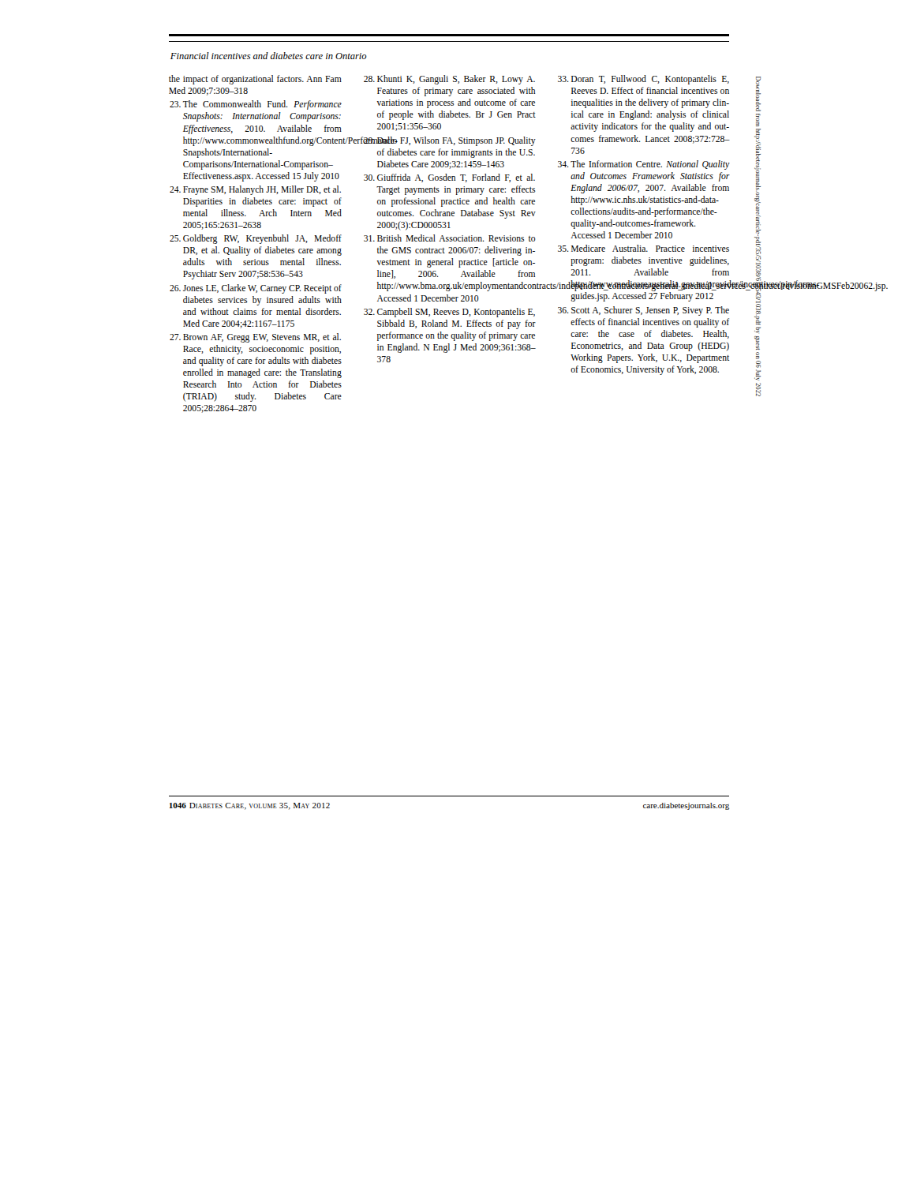Financial incentives and diabetes care in Ontario
the impact of organizational factors. Ann Fam Med 2009;7:309–318
23. The Commonwealth Fund. Performance Snapshots: International Comparisons: Effectiveness, 2010. Available from http://www.commonwealthfund.org/Content/Performance-Snapshots/International-Comparisons/International-Comparison–Effectiveness.aspx. Accessed 15 July 2010
24. Frayne SM, Halanych JH, Miller DR, et al. Disparities in diabetes care: impact of mental illness. Arch Intern Med 2005;165:2631–2638
25. Goldberg RW, Kreyenbuhl JA, Medoff DR, et al. Quality of diabetes care among adults with serious mental illness. Psychiatr Serv 2007;58:536–543
26. Jones LE, Clarke W, Carney CP. Receipt of diabetes services by insured adults with and without claims for mental disorders. Med Care 2004;42:1167–1175
27. Brown AF, Gregg EW, Stevens MR, et al. Race, ethnicity, socioeconomic position, and quality of care for adults with diabetes enrolled in managed care: the Translating Research Into Action for Diabetes (TRIAD) study. Diabetes Care 2005;28:2864–2870
28. Khunti K, Ganguli S, Baker R, Lowy A. Features of primary care associated with variations in process and outcome of care of people with diabetes. Br J Gen Pract 2001;51:356–360
29. Dallo FJ, Wilson FA, Stimpson JP. Quality of diabetes care for immigrants in the U.S. Diabetes Care 2009;32:1459–1463
30. Giuffrida A, Gosden T, Forland F, et al. Target payments in primary care: effects on professional practice and health care outcomes. Cochrane Database Syst Rev 2000;(3):CD000531
31. British Medical Association. Revisions to the GMS contract 2006/07: delivering investment in general practice [article online], 2006. Available from http://www.bma.org.uk/employmentandcontracts/independent_contractors/general_medical_services_contract/revisionnGMSFeb20062.jsp. Accessed 1 December 2010
32. Campbell SM, Reeves D, Kontopantelis E, Sibbald B, Roland M. Effects of pay for performance on the quality of primary care in England. N Engl J Med 2009;361:368–378
33. Doran T, Fullwood C, Kontopantelis E, Reeves D. Effect of financial incentives on inequalities in the delivery of primary clinical care in England: analysis of clinical activity indicators for the quality and outcomes framework. Lancet 2008;372:728–736
34. The Information Centre. National Quality and Outcomes Framework Statistics for England 2006/07, 2007. Available from http://www.ic.nhs.uk/statistics-and-data-collections/audits-and-performance/the-quality-and-outcomes-framework. Accessed 1 December 2010
35. Medicare Australia. Practice incentives program: diabetes inventive guidelines, 2011. Available from http://www.medicareaustralia.gov.au/provider/incentives/pip/forms-guides.jsp. Accessed 27 February 2012
36. Scott A, Schurer S, Jensen P, Sivey P. The effects of financial incentives on quality of care: the case of diabetes. Health, Econometrics, and Data Group (HEDG) Working Papers. York, U.K., Department of Economics, University of York, 2008.
Downloaded from http://diabetesjournals.org/care/article-pdf/35/5/1038/612543/1038.pdf by guest on 06 July 2022
1046Diabetes Care, volume 35, May 2012
care.diabetesjournals.org